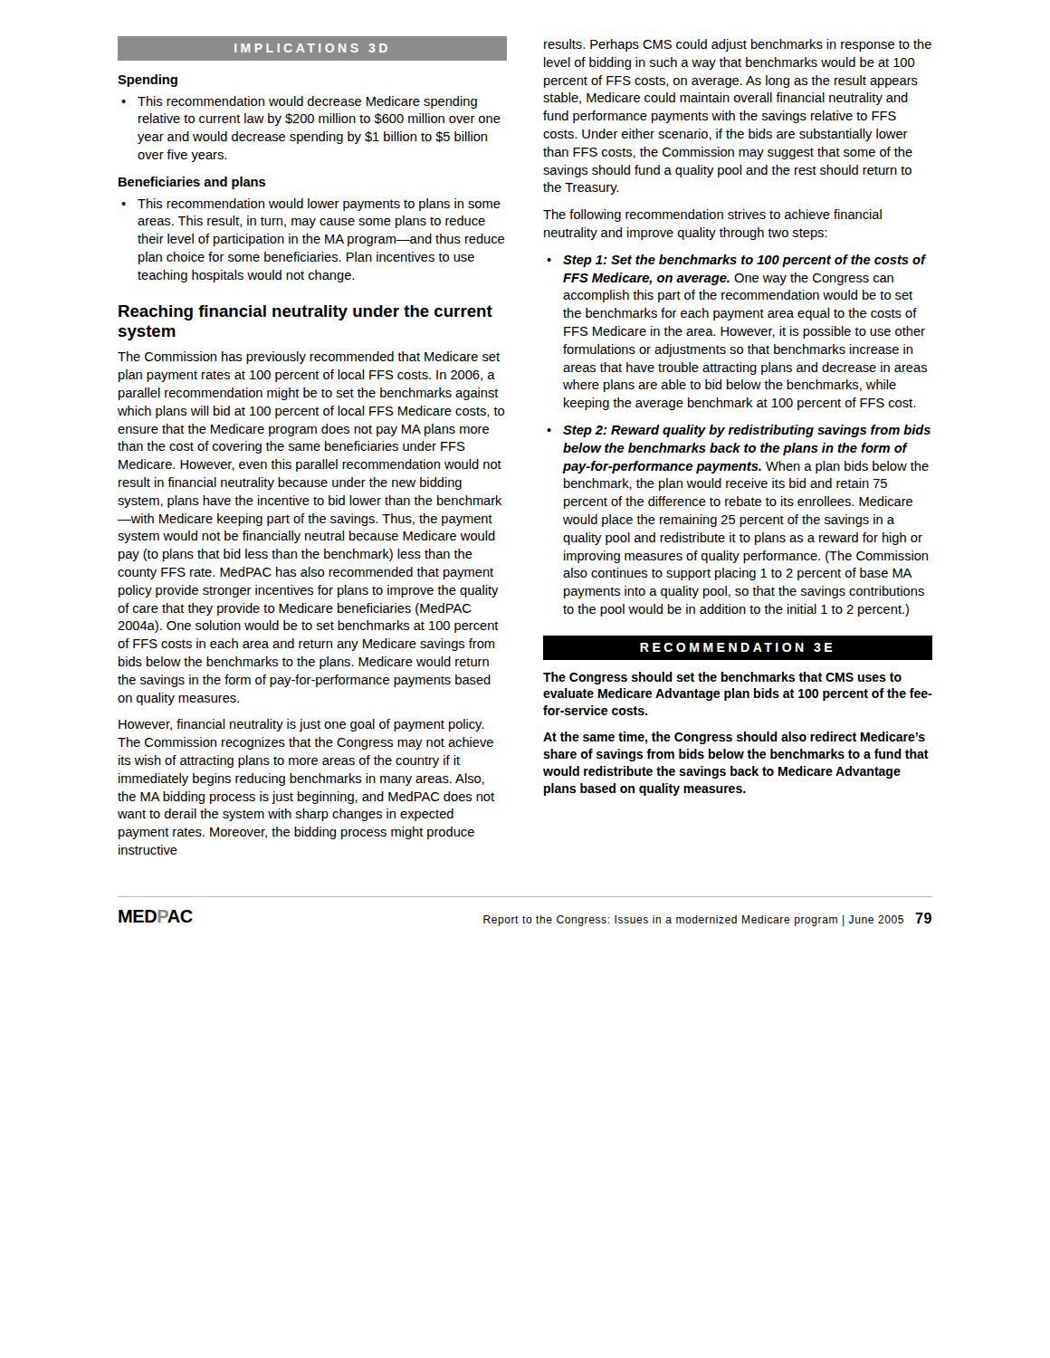IMPLICATIONS 3D
Spending
This recommendation would decrease Medicare spending relative to current law by $200 million to $600 million over one year and would decrease spending by $1 billion to $5 billion over five years.
Beneficiaries and plans
This recommendation would lower payments to plans in some areas. This result, in turn, may cause some plans to reduce their level of participation in the MA program—and thus reduce plan choice for some beneficiaries. Plan incentives to use teaching hospitals would not change.
Reaching financial neutrality under the current system
The Commission has previously recommended that Medicare set plan payment rates at 100 percent of local FFS costs. In 2006, a parallel recommendation might be to set the benchmarks against which plans will bid at 100 percent of local FFS Medicare costs, to ensure that the Medicare program does not pay MA plans more than the cost of covering the same beneficiaries under FFS Medicare. However, even this parallel recommendation would not result in financial neutrality because under the new bidding system, plans have the incentive to bid lower than the benchmark—with Medicare keeping part of the savings. Thus, the payment system would not be financially neutral because Medicare would pay (to plans that bid less than the benchmark) less than the county FFS rate. MedPAC has also recommended that payment policy provide stronger incentives for plans to improve the quality of care that they provide to Medicare beneficiaries (MedPAC 2004a). One solution would be to set benchmarks at 100 percent of FFS costs in each area and return any Medicare savings from bids below the benchmarks to the plans. Medicare would return the savings in the form of pay-for-performance payments based on quality measures.
However, financial neutrality is just one goal of payment policy. The Commission recognizes that the Congress may not achieve its wish of attracting plans to more areas of the country if it immediately begins reducing benchmarks in many areas. Also, the MA bidding process is just beginning, and MedPAC does not want to derail the system with sharp changes in expected payment rates. Moreover, the bidding process might produce instructive
results. Perhaps CMS could adjust benchmarks in response to the level of bidding in such a way that benchmarks would be at 100 percent of FFS costs, on average. As long as the result appears stable, Medicare could maintain overall financial neutrality and fund performance payments with the savings relative to FFS costs. Under either scenario, if the bids are substantially lower than FFS costs, the Commission may suggest that some of the savings should fund a quality pool and the rest should return to the Treasury.
The following recommendation strives to achieve financial neutrality and improve quality through two steps:
Step 1: Set the benchmarks to 100 percent of the costs of FFS Medicare, on average. One way the Congress can accomplish this part of the recommendation would be to set the benchmarks for each payment area equal to the costs of FFS Medicare in the area. However, it is possible to use other formulations or adjustments so that benchmarks increase in areas that have trouble attracting plans and decrease in areas where plans are able to bid below the benchmarks, while keeping the average benchmark at 100 percent of FFS cost.
Step 2: Reward quality by redistributing savings from bids below the benchmarks back to the plans in the form of pay-for-performance payments. When a plan bids below the benchmark, the plan would receive its bid and retain 75 percent of the difference to rebate to its enrollees. Medicare would place the remaining 25 percent of the savings in a quality pool and redistribute it to plans as a reward for high or improving measures of quality performance. (The Commission also continues to support placing 1 to 2 percent of base MA payments into a quality pool, so that the savings contributions to the pool would be in addition to the initial 1 to 2 percent.)
RECOMMENDATION 3E
The Congress should set the benchmarks that CMS uses to evaluate Medicare Advantage plan bids at 100 percent of the fee-for-service costs.
At the same time, the Congress should also redirect Medicare’s share of savings from bids below the benchmarks to a fund that would redistribute the savings back to Medicare Advantage plans based on quality measures.
MEDPAC
Report to the Congress: Issues in a modernized Medicare program | June 2005 79